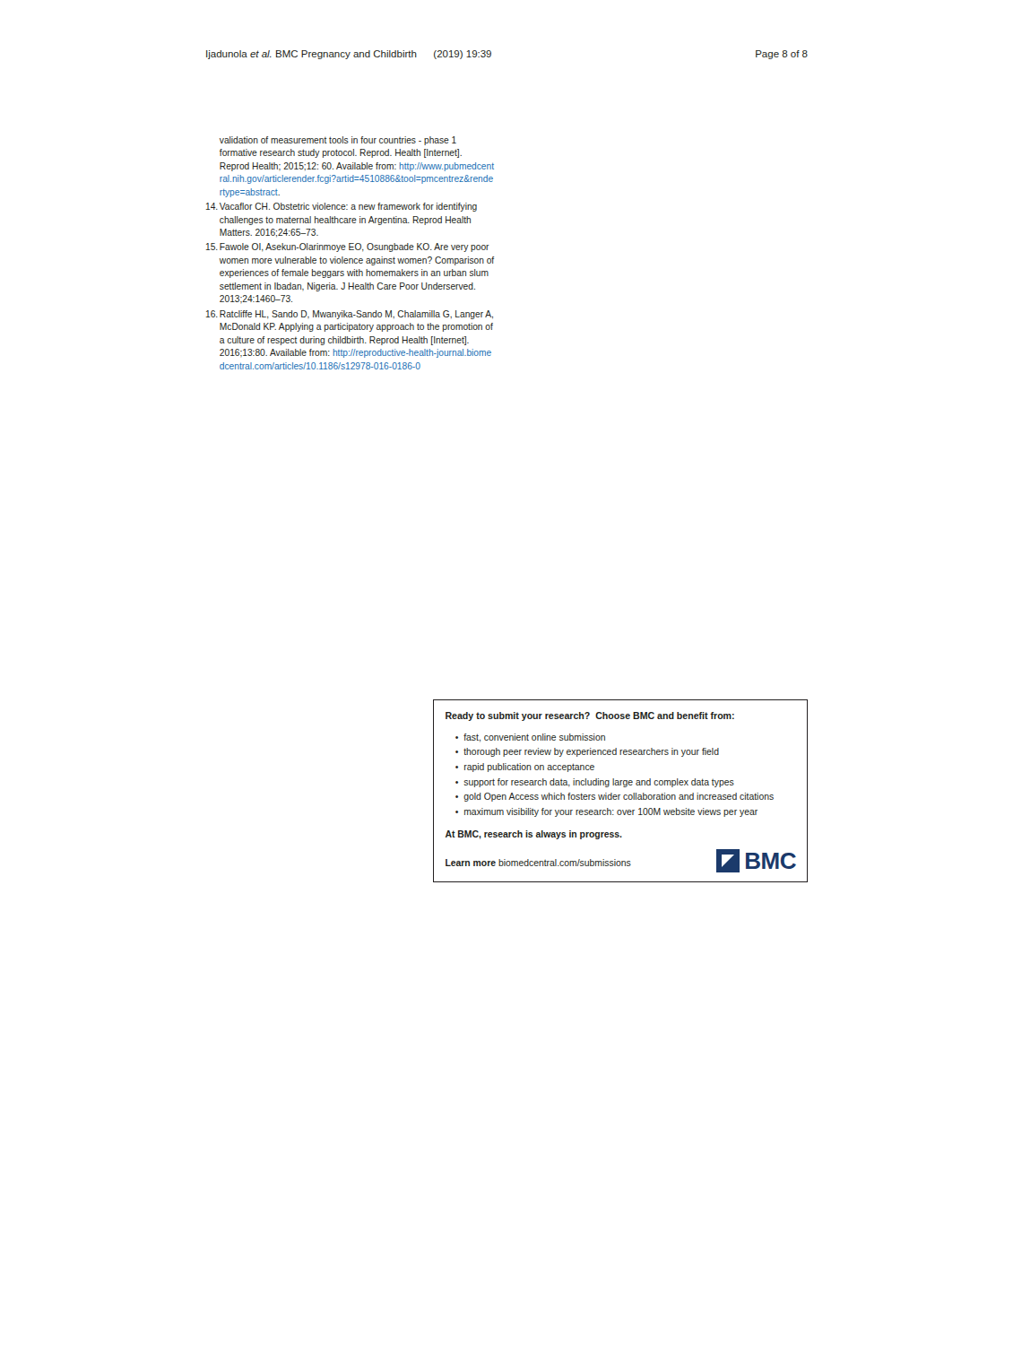Ijadunola et al. BMC Pregnancy and Childbirth(2019) 19:39
Page 8 of 8
validation of measurement tools in four countries - phase 1 formative research study protocol. Reprod. Health [Internet]. Reprod Health; 2015;12: 60. Available from: http://www.pubmedcentral.nih.gov/articlerender.fcgi?artid=4510886&tool=pmcentrez&rendertype=abstract.
14. Vacaflor CH. Obstetric violence: a new framework for identifying challenges to maternal healthcare in Argentina. Reprod Health Matters. 2016;24:65–73.
15. Fawole OI, Asekun-Olarinmoye EO, Osungbade KO. Are very poor women more vulnerable to violence against women? Comparison of experiences of female beggars with homemakers in an urban slum settlement in Ibadan, Nigeria. J Health Care Poor Underserved. 2013;24:1460–73.
16. Ratcliffe HL, Sando D, Mwanyika-Sando M, Chalamilla G, Langer A, McDonald KP. Applying a participatory approach to the promotion of a culture of respect during childbirth. Reprod Health [Internet]. 2016;13:80. Available from: http://reproductive-health-journal.biomedcentral.com/articles/10.1186/s12978-016-0186-0
Ready to submit your research? Choose BMC and benefit from:
fast, convenient online submission
thorough peer review by experienced researchers in your field
rapid publication on acceptance
support for research data, including large and complex data types
gold Open Access which fosters wider collaboration and increased citations
maximum visibility for your research: over 100M website views per year
At BMC, research is always in progress.
Learn more biomedcentral.com/submissions
BMC